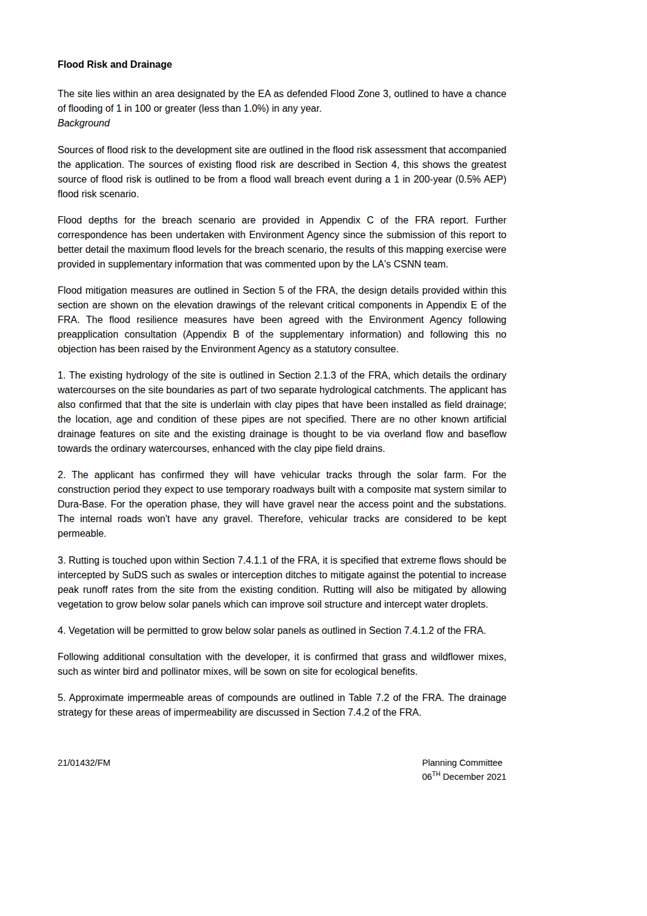Flood Risk and Drainage
The site lies within an area designated by the EA as defended Flood Zone 3, outlined to have a chance of flooding of 1 in 100 or greater (less than 1.0%) in any year.
Background
Sources of flood risk to the development site are outlined in the flood risk assessment that accompanied the application. The sources of existing flood risk are described in Section 4, this shows the greatest source of flood risk is outlined to be from a flood wall breach event during a 1 in 200-year (0.5% AEP) flood risk scenario.
Flood depths for the breach scenario are provided in Appendix C of the FRA report. Further correspondence has been undertaken with Environment Agency since the submission of this report to better detail the maximum flood levels for the breach scenario, the results of this mapping exercise were provided in supplementary information that was commented upon by the LA's CSNN team.
Flood mitigation measures are outlined in Section 5 of the FRA, the design details provided within this section are shown on the elevation drawings of the relevant critical components in Appendix E of the FRA. The flood resilience measures have been agreed with the Environment Agency following preapplication consultation (Appendix B of the supplementary information) and following this no objection has been raised by the Environment Agency as a statutory consultee.
1. The existing hydrology of the site is outlined in Section 2.1.3 of the FRA, which details the ordinary watercourses on the site boundaries as part of two separate hydrological catchments. The applicant has also confirmed that that the site is underlain with clay pipes that have been installed as field drainage; the location, age and condition of these pipes are not specified. There are no other known artificial drainage features on site and the existing drainage is thought to be via overland flow and baseflow towards the ordinary watercourses, enhanced with the clay pipe field drains.
2. The applicant has confirmed they will have vehicular tracks through the solar farm. For the construction period they expect to use temporary roadways built with a composite mat system similar to Dura-Base. For the operation phase, they will have gravel near the access point and the substations. The internal roads won't have any gravel. Therefore, vehicular tracks are considered to be kept permeable.
3. Rutting is touched upon within Section 7.4.1.1 of the FRA, it is specified that extreme flows should be intercepted by SuDS such as swales or interception ditches to mitigate against the potential to increase peak runoff rates from the site from the existing condition. Rutting will also be mitigated by allowing vegetation to grow below solar panels which can improve soil structure and intercept water droplets.
4. Vegetation will be permitted to grow below solar panels as outlined in Section 7.4.1.2 of the FRA.
Following additional consultation with the developer, it is confirmed that grass and wildflower mixes, such as winter bird and pollinator mixes, will be sown on site for ecological benefits.
5. Approximate impermeable areas of compounds are outlined in Table 7.2 of the FRA. The drainage strategy for these areas of impermeability are discussed in Section 7.4.2 of the FRA.
21/01432/FM
Planning Committee 06TH December 2021